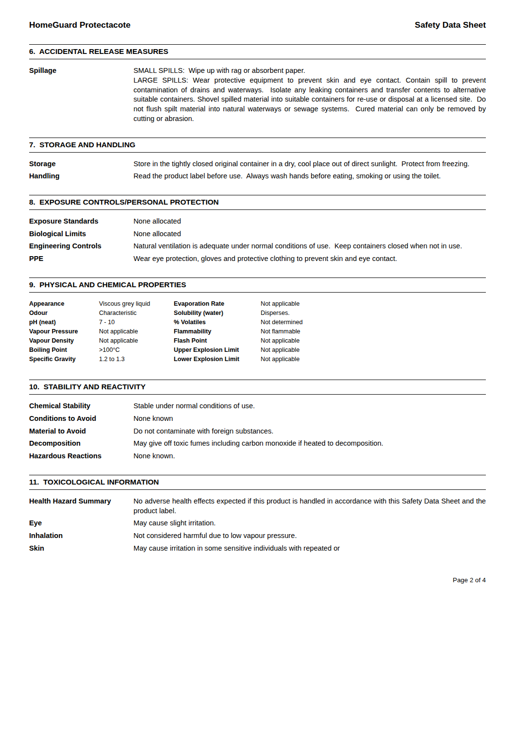HomeGuard Protectacote Safety Data Sheet
6. ACCIDENTAL RELEASE MEASURES
| Spillage | SMALL SPILLS: Wipe up with rag or absorbent paper. LARGE SPILLS: Wear protective equipment to prevent skin and eye contact. Contain spill to prevent contamination of drains and waterways. Isolate any leaking containers and transfer contents to alternative suitable containers. Shovel spilled material into suitable containers for re-use or disposal at a licensed site. Do not flush spilt material into natural waterways or sewage systems. Cured material can only be removed by cutting or abrasion. |
7. STORAGE AND HANDLING
| Storage | Store in the tightly closed original container in a dry, cool place out of direct sunlight. Protect from freezing. |
| Handling | Read the product label before use. Always wash hands before eating, smoking or using the toilet. |
8. EXPOSURE CONTROLS/PERSONAL PROTECTION
| Exposure Standards | None allocated |
| Biological Limits | None allocated |
| Engineering Controls | Natural ventilation is adequate under normal conditions of use. Keep containers closed when not in use. |
| PPE | Wear eye protection, gloves and protective clothing to prevent skin and eye contact. |
9. PHYSICAL AND CHEMICAL PROPERTIES
| Appearance | Viscous grey liquid | Evaporation Rate | Not applicable |
| Odour | Characteristic | Solubility (water) | Disperses. |
| pH (neat) | 7 - 10 | % Volatiles | Not determined |
| Vapour Pressure | Not applicable | Flammability | Not flammable |
| Vapour Density | Not applicable | Flash Point | Not applicable |
| Boiling Point | >100°C | Upper Explosion Limit | Not applicable |
| Specific Gravity | 1.2 to 1.3 | Lower Explosion Limit | Not applicable |
10. STABILITY AND REACTIVITY
| Chemical Stability | Stable under normal conditions of use. |
| Conditions to Avoid | None known |
| Material to Avoid | Do not contaminate with foreign substances. |
| Decomposition | May give off toxic fumes including carbon monoxide if heated to decomposition. |
| Hazardous Reactions | None known. |
11. TOXICOLOGICAL INFORMATION
| Health Hazard Summary | No adverse health effects expected if this product is handled in accordance with this Safety Data Sheet and the product label. |
| Eye | May cause slight irritation. |
| Inhalation | Not considered harmful due to low vapour pressure. |
| Skin | May cause irritation in some sensitive individuals with repeated or |
Page 2 of 4